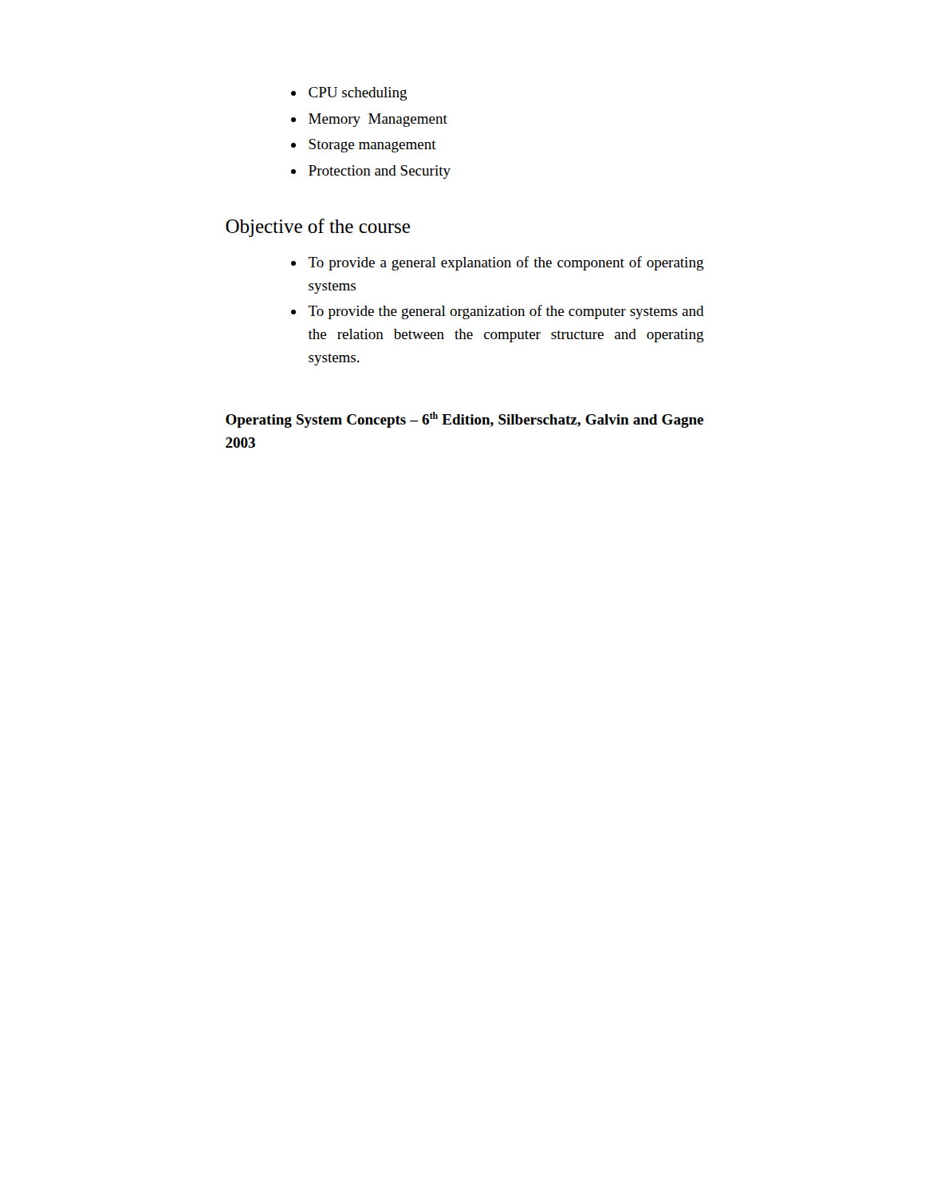CPU scheduling
Memory Management
Storage management
Protection and Security
Objective of the course
To provide a general explanation of the component of operating systems
To provide the general organization of the computer systems and the relation between the computer structure and operating systems.
Operating System Concepts – 6th Edition, Silberschatz, Galvin and Gagne 2003